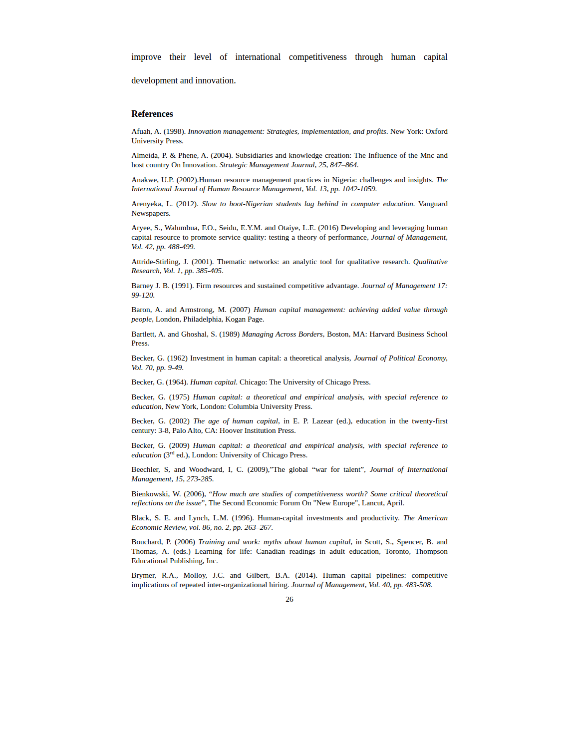improve their level of international competitiveness through human capital development and innovation.
References
Afuah, A. (1998). Innovation management: Strategies, implementation, and profits. New York: Oxford University Press.
Almeida, P. & Phene, A. (2004). Subsidiaries and knowledge creation: The Influence of the Mnc and host country On Innovation. Strategic Management Journal, 25, 847–864.
Anakwe, U.P. (2002).Human resource management practices in Nigeria: challenges and insights. The International Journal of Human Resource Management, Vol. 13, pp. 1042-1059.
Arenyeka, L. (2012). Slow to boot-Nigerian students lag behind in computer education. Vanguard Newspapers.
Aryee, S., Walumbua, F.O., Seidu, E.Y.M. and Otaiye, L.E. (2016) Developing and leveraging human capital resource to promote service quality: testing a theory of performance, Journal of Management, Vol. 42, pp. 488-499.
Attride-Stirling, J. (2001). Thematic networks: an analytic tool for qualitative research. Qualitative Research, Vol. 1, pp. 385-405.
Barney J. B. (1991). Firm resources and sustained competitive advantage. Journal of Management 17: 99-120.
Baron, A. and Armstrong, M. (2007) Human capital management: achieving added value through people, London, Philadelphia, Kogan Page.
Bartlett, A. and Ghoshal, S. (1989) Managing Across Borders, Boston, MA: Harvard Business School Press.
Becker, G. (1962) Investment in human capital: a theoretical analysis, Journal of Political Economy, Vol. 70, pp. 9-49.
Becker, G. (1964). Human capital. Chicago: The University of Chicago Press.
Becker, G. (1975) Human capital: a theoretical and empirical analysis, with special reference to education, New York, London: Columbia University Press.
Becker, G. (2002) The age of human capital, in E. P. Lazear (ed.), education in the twenty-first century: 3-8, Palo Alto, CA: Hoover Institution Press.
Becker, G. (2009) Human capital: a theoretical and empirical analysis, with special reference to education (3rd ed.), London: University of Chicago Press.
Beechler, S, and Woodward, I, C. (2009),”The global “war for talent”, Journal of International Management, 15, 273-285.
Bienkowski, W. (2006), “How much are studies of competitiveness worth? Some critical theoretical reflections on the issue”, The Second Economic Forum On "New Europe", Lancut, April.
Black, S. E. and Lynch, L.M. (1996). Human-capital investments and productivity. The American Economic Review, vol. 86, no. 2, pp. 263–267.
Bouchard, P. (2006) Training and work: myths about human capital, in Scott, S., Spencer, B. and Thomas, A. (eds.) Learning for life: Canadian readings in adult education, Toronto, Thompson Educational Publishing, Inc.
Brymer, R.A., Molloy, J.C. and Gilbert, B.A. (2014). Human capital pipelines: competitive implications of repeated inter-organizational hiring. Journal of Management, Vol. 40, pp. 483-508.
26